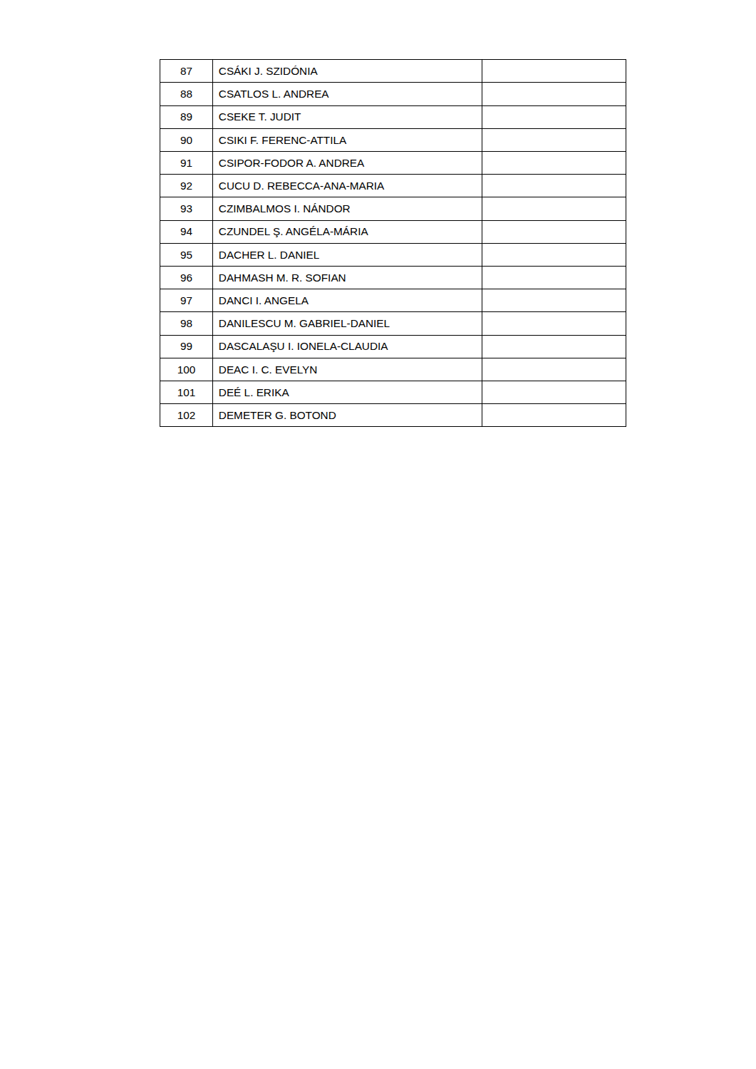| 87 | CSÁKI J. SZIDÓNIA | |
| 88 | CSATLOS L. ANDREA | |
| 89 | CSEKE T. JUDIT | |
| 90 | CSIKI F. FERENC-ATTILA | |
| 91 | CSIPOR-FODOR A. ANDREA | |
| 92 | CUCU D. REBECCA-ANA-MARIA | |
| 93 | CZIMBALMOS I. NÁNDOR | |
| 94 | CZUNDEL Ş. ANGÉLA-MÁRIA | |
| 95 | DACHER L. DANIEL | |
| 96 | DAHMASH M. R. SOFIAN | |
| 97 | DANCI I. ANGELA | |
| 98 | DANILESCU M. GABRIEL-DANIEL | |
| 99 | DASCALAŞU I. IONELA-CLAUDIA | |
| 100 | DEAC I. C. EVELYN | |
| 101 | DEÉ L. ERIKA | |
| 102 | DEMETER G. BOTOND | |